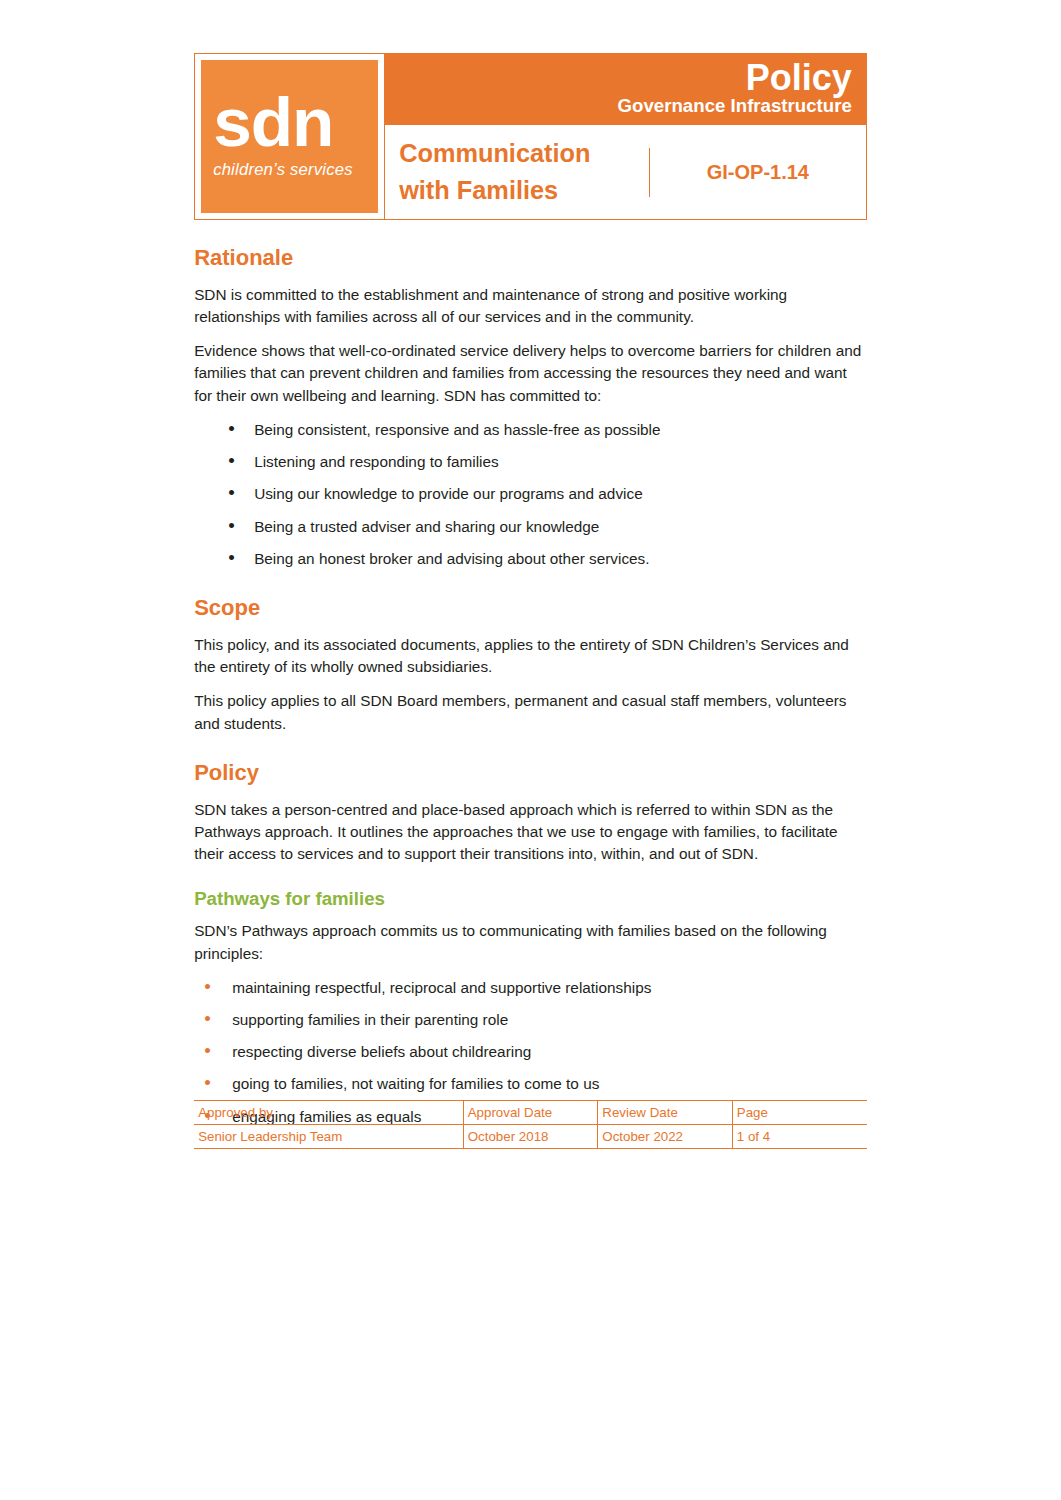sdn
children’s services
Policy
Governance Infrastructure
Communication with Families
GI-OP-1.14
Rationale
SDN is committed to the establishment and maintenance of strong and positive working relationships with families across all of our services and in the community.
Evidence shows that well-co-ordinated service delivery helps to overcome barriers for children and families that can prevent children and families from accessing the resources they need and want for their own wellbeing and learning. SDN has committed to:
Being consistent, responsive and as hassle-free as possible
Listening and responding to families
Using our knowledge to provide our programs and advice
Being a trusted adviser and sharing our knowledge
Being an honest broker and advising about other services.
Scope
This policy, and its associated documents, applies to the entirety of SDN Children’s Services and the entirety of its wholly owned subsidiaries.
This policy applies to all SDN Board members, permanent and casual staff members, volunteers and students.
Policy
SDN takes a person-centred and place-based approach which is referred to within SDN as the Pathways approach. It outlines the approaches that we use to engage with families, to facilitate their access to services and to support their transitions into, within, and out of SDN.
Pathways for families
SDN’s Pathways approach commits us to communicating with families based on the following principles:
maintaining respectful, reciprocal and supportive relationships
supporting families in their parenting role
respecting diverse beliefs about childrearing
going to families, not waiting for families to come to us
engaging families as equals
| Approved by | Approval Date | Review Date | Page |
| Senior Leadership Team | October 2018 | October 2022 | 1 of 4 |